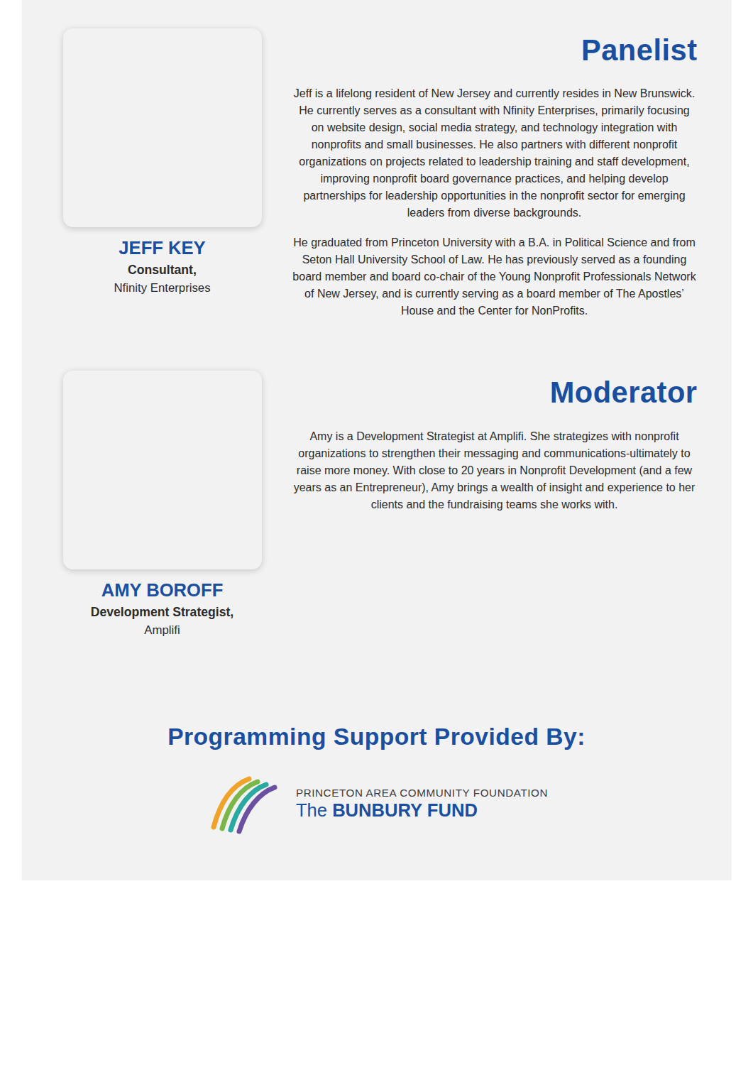JEFF KEY
Consultant,
Nfinity Enterprises
Panelist
Jeff is a lifelong resident of New Jersey and currently resides in New Brunswick. He currently serves as a consultant with Nfinity Enterprises, primarily focusing on website design, social media strategy, and technology integration with nonprofits and small businesses. He also partners with different nonprofit organizations on projects related to leadership training and staff development, improving nonprofit board governance practices, and helping develop partnerships for leadership opportunities in the nonprofit sector for emerging leaders from diverse backgrounds.
He graduated from Princeton University with a B.A. in Political Science and from Seton Hall University School of Law. He has previously served as a founding board member and board co-chair of the Young Nonprofit Professionals Network of New Jersey, and is currently serving as a board member of The Apostles’ House and the Center for NonProfits.
AMY BOROFF
Development Strategist,
Amplifi
Moderator
Amy is a Development Strategist at Amplifi. She strategizes with nonprofit organizations to strengthen their messaging and communications-ultimately to raise more money. With close to 20 years in Nonprofit Development (and a few years as an Entrepreneur), Amy brings a wealth of insight and experience to her clients and the fundraising teams she works with.
Programming Support Provided By:
Princeton Area Community Foundation
The BUNBURY FUND